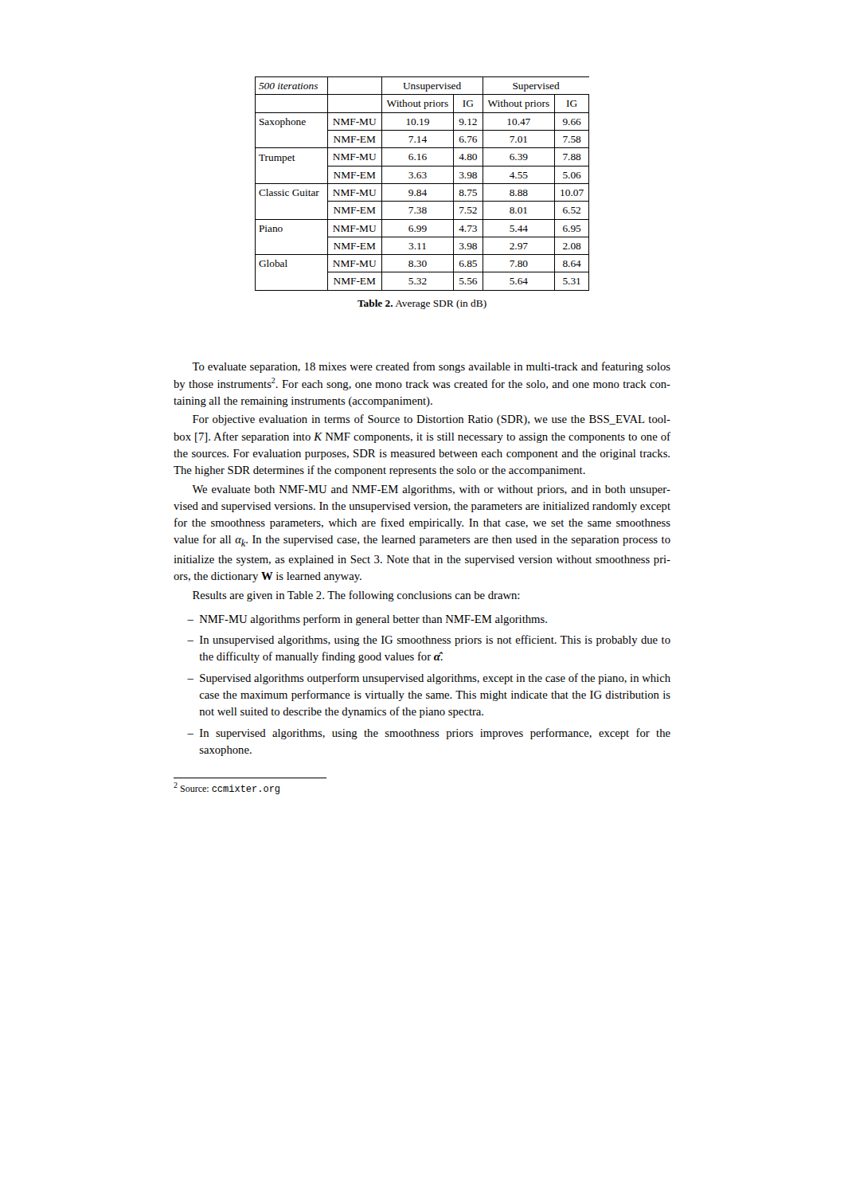| 500 iterations | | Unsupervised | Supervised |
| | | Without priors | IG | Without priors | IG |
| Saxophone | NMF-MU | 10.19 | 9.12 | 10.47 | 9.66 |
| | NMF-EM | 7.14 | 6.76 | 7.01 | 7.58 |
| Trumpet | NMF-MU | 6.16 | 4.80 | 6.39 | 7.88 |
| | NMF-EM | 3.63 | 3.98 | 4.55 | 5.06 |
| Classic Guitar | NMF-MU | 9.84 | 8.75 | 8.88 | 10.07 |
| | NMF-EM | 7.38 | 7.52 | 8.01 | 6.52 |
| Piano | NMF-MU | 6.99 | 4.73 | 5.44 | 6.95 |
| | NMF-EM | 3.11 | 3.98 | 2.97 | 2.08 |
| Global | NMF-MU | 8.30 | 6.85 | 7.80 | 8.64 |
| | NMF-EM | 5.32 | 5.56 | 5.64 | 5.31 |
Table 2. Average SDR (in dB)
To evaluate separation, 18 mixes were created from songs available in multi-track and featuring solos by those instruments2. For each song, one mono track was created for the solo, and one mono track containing all the remaining instruments (accompaniment).
For objective evaluation in terms of Source to Distortion Ratio (SDR), we use the BSS_EVAL toolbox [7]. After separation into K NMF components, it is still necessary to assign the components to one of the sources. For evaluation purposes, SDR is measured between each component and the original tracks. The higher SDR determines if the component represents the solo or the accompaniment.
We evaluate both NMF-MU and NMF-EM algorithms, with or without priors, and in both unsupervised and supervised versions. In the unsupervised version, the parameters are initialized randomly except for the smoothness parameters, which are fixed empirically. In that case, we set the same smoothness value for all αk. In the supervised case, the learned parameters are then used in the separation process to initialize the system, as explained in Sect 3. Note that in the supervised version without smoothness priors, the dictionary W is learned anyway.
Results are given in Table 2. The following conclusions can be drawn:
NMF-MU algorithms perform in general better than NMF-EM algorithms.
In unsupervised algorithms, using the IG smoothness priors is not efficient. This is probably due to the difficulty of manually finding good values for α̂.
Supervised algorithms outperform unsupervised algorithms, except in the case of the piano, in which case the maximum performance is virtually the same. This might indicate that the IG distribution is not well suited to describe the dynamics of the piano spectra.
In supervised algorithms, using the smoothness priors improves performance, except for the saxophone.
2 Source: ccmixter.org